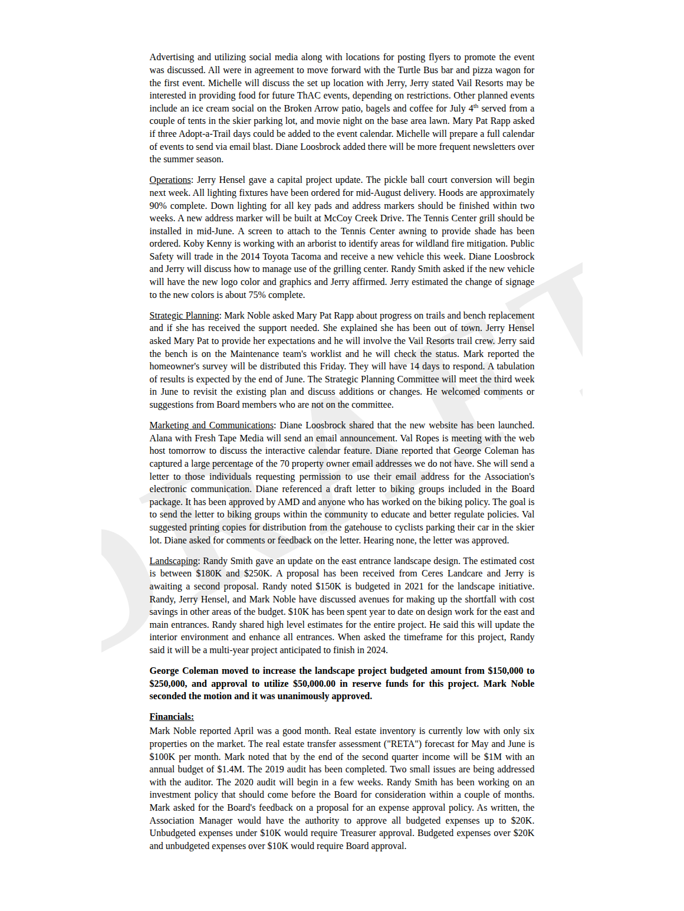DRAFT
Advertising and utilizing social media along with locations for posting flyers to promote the event was discussed. All were in agreement to move forward with the Turtle Bus bar and pizza wagon for the first event. Michelle will discuss the set up location with Jerry, Jerry stated Vail Resorts may be interested in providing food for future ThAC events, depending on restrictions. Other planned events include an ice cream social on the Broken Arrow patio, bagels and coffee for July 4th served from a couple of tents in the skier parking lot, and movie night on the base area lawn. Mary Pat Rapp asked if three Adopt-a-Trail days could be added to the event calendar. Michelle will prepare a full calendar of events to send via email blast. Diane Loosbrock added there will be more frequent newsletters over the summer season.
Operations: Jerry Hensel gave a capital project update. The pickle ball court conversion will begin next week. All lighting fixtures have been ordered for mid-August delivery. Hoods are approximately 90% complete. Down lighting for all key pads and address markers should be finished within two weeks. A new address marker will be built at McCoy Creek Drive. The Tennis Center grill should be installed in mid-June. A screen to attach to the Tennis Center awning to provide shade has been ordered. Koby Kenny is working with an arborist to identify areas for wildland fire mitigation. Public Safety will trade in the 2014 Toyota Tacoma and receive a new vehicle this week. Diane Loosbrock and Jerry will discuss how to manage use of the grilling center. Randy Smith asked if the new vehicle will have the new logo color and graphics and Jerry affirmed. Jerry estimated the change of signage to the new colors is about 75% complete.
Strategic Planning: Mark Noble asked Mary Pat Rapp about progress on trails and bench replacement and if she has received the support needed. She explained she has been out of town. Jerry Hensel asked Mary Pat to provide her expectations and he will involve the Vail Resorts trail crew. Jerry said the bench is on the Maintenance team's worklist and he will check the status. Mark reported the homeowner's survey will be distributed this Friday. They will have 14 days to respond. A tabulation of results is expected by the end of June. The Strategic Planning Committee will meet the third week in June to revisit the existing plan and discuss additions or changes. He welcomed comments or suggestions from Board members who are not on the committee.
Marketing and Communications: Diane Loosbrock shared that the new website has been launched. Alana with Fresh Tape Media will send an email announcement. Val Ropes is meeting with the web host tomorrow to discuss the interactive calendar feature. Diane reported that George Coleman has captured a large percentage of the 70 property owner email addresses we do not have. She will send a letter to those individuals requesting permission to use their email address for the Association's electronic communication. Diane referenced a draft letter to biking groups included in the Board package. It has been approved by AMD and anyone who has worked on the biking policy. The goal is to send the letter to biking groups within the community to educate and better regulate policies. Val suggested printing copies for distribution from the gatehouse to cyclists parking their car in the skier lot. Diane asked for comments or feedback on the letter. Hearing none, the letter was approved.
Landscaping: Randy Smith gave an update on the east entrance landscape design. The estimated cost is between $180K and $250K. A proposal has been received from Ceres Landcare and Jerry is awaiting a second proposal. Randy noted $150K is budgeted in 2021 for the landscape initiative. Randy, Jerry Hensel, and Mark Noble have discussed avenues for making up the shortfall with cost savings in other areas of the budget. $10K has been spent year to date on design work for the east and main entrances. Randy shared high level estimates for the entire project. He said this will update the interior environment and enhance all entrances. When asked the timeframe for this project, Randy said it will be a multi-year project anticipated to finish in 2024.
George Coleman moved to increase the landscape project budgeted amount from $150,000 to $250,000, and approval to utilize $50,000.00 in reserve funds for this project. Mark Noble seconded the motion and it was unanimously approved.
Financials:
Mark Noble reported April was a good month. Real estate inventory is currently low with only six properties on the market. The real estate transfer assessment ("RETA") forecast for May and June is $100K per month. Mark noted that by the end of the second quarter income will be $1M with an annual budget of $1.4M. The 2019 audit has been completed. Two small issues are being addressed with the auditor. The 2020 audit will begin in a few weeks. Randy Smith has been working on an investment policy that should come before the Board for consideration within a couple of months. Mark asked for the Board's feedback on a proposal for an expense approval policy. As written, the Association Manager would have the authority to approve all budgeted expenses up to $20K. Unbudgeted expenses under $10K would require Treasurer approval. Budgeted expenses over $20K and unbudgeted expenses over $10K would require Board approval.